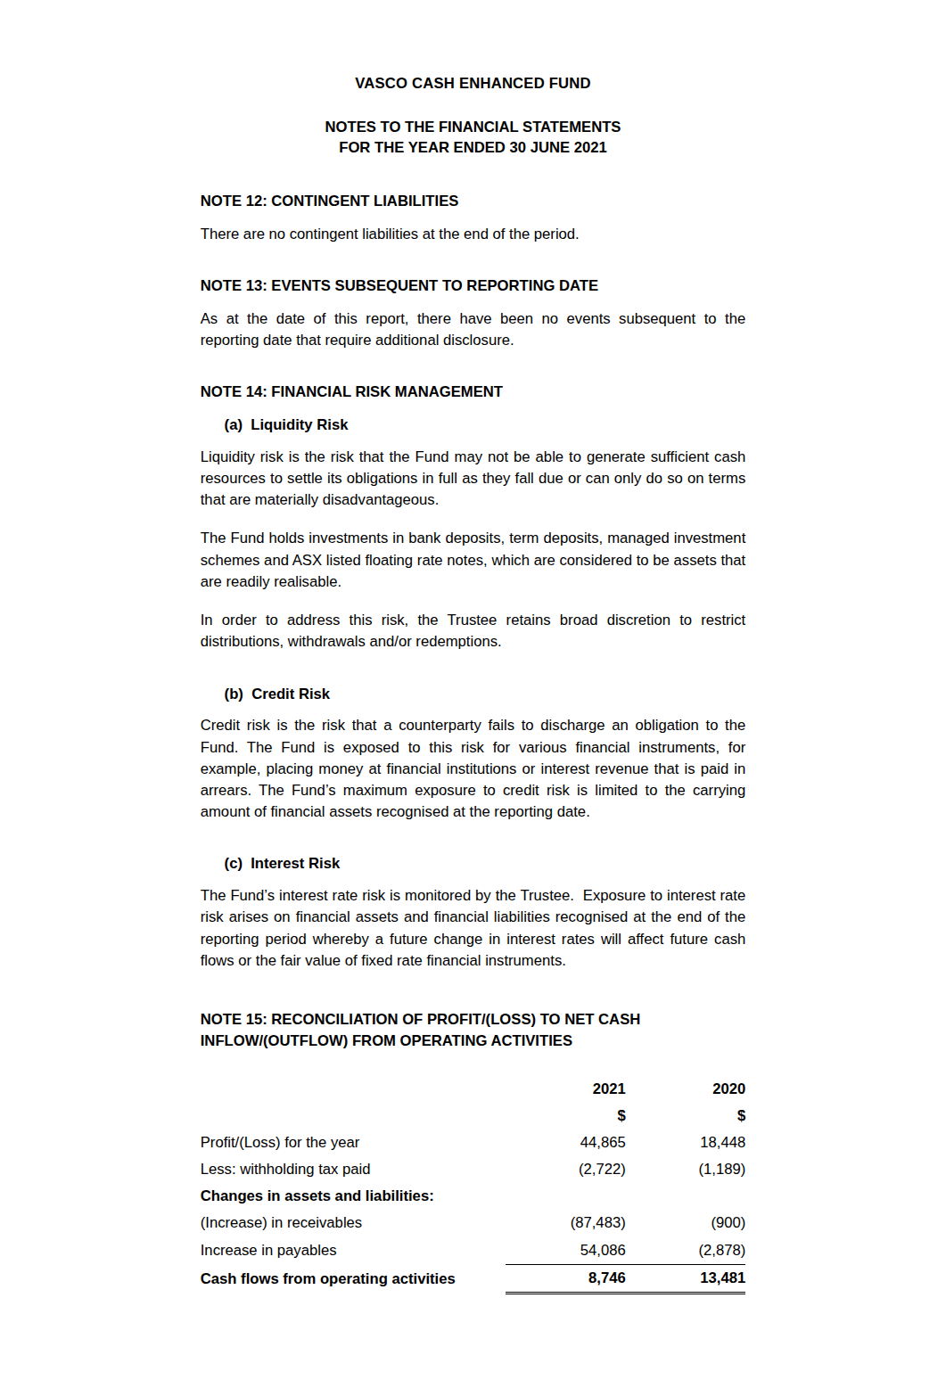VASCO CASH ENHANCED FUND
NOTES TO THE FINANCIAL STATEMENTS
FOR THE YEAR ENDED 30 JUNE 2021
NOTE 12: CONTINGENT LIABILITIES
There are no contingent liabilities at the end of the period.
NOTE 13: EVENTS SUBSEQUENT TO REPORTING DATE
As at the date of this report, there have been no events subsequent to the reporting date that require additional disclosure.
NOTE 14: FINANCIAL RISK MANAGEMENT
(a) Liquidity Risk
Liquidity risk is the risk that the Fund may not be able to generate sufficient cash resources to settle its obligations in full as they fall due or can only do so on terms that are materially disadvantageous.
The Fund holds investments in bank deposits, term deposits, managed investment schemes and ASX listed floating rate notes, which are considered to be assets that are readily realisable.
In order to address this risk, the Trustee retains broad discretion to restrict distributions, withdrawals and/or redemptions.
(b) Credit Risk
Credit risk is the risk that a counterparty fails to discharge an obligation to the Fund. The Fund is exposed to this risk for various financial instruments, for example, placing money at financial institutions or interest revenue that is paid in arrears. The Fund’s maximum exposure to credit risk is limited to the carrying amount of financial assets recognised at the reporting date.
(c) Interest Risk
The Fund’s interest rate risk is monitored by the Trustee. Exposure to interest rate risk arises on financial assets and financial liabilities recognised at the end of the reporting period whereby a future change in interest rates will affect future cash flows or the fair value of fixed rate financial instruments.
NOTE 15: RECONCILIATION OF PROFIT/(LOSS) TO NET CASH INFLOW/(OUTFLOW) FROM OPERATING ACTIVITIES
| | 2021 | 2020 |
| --- | --- | --- |
| | $ | $ |
| Profit/(Loss) for the year | 44,865 | 18,448 |
| Less: withholding tax paid | (2,722) | (1,189) |
| Changes in assets and liabilities: | | |
| (Increase) in receivables | (87,483) | (900) |
| Increase in payables | 54,086 | (2,878) |
| Cash flows from operating activities | 8,746 | 13,481 |